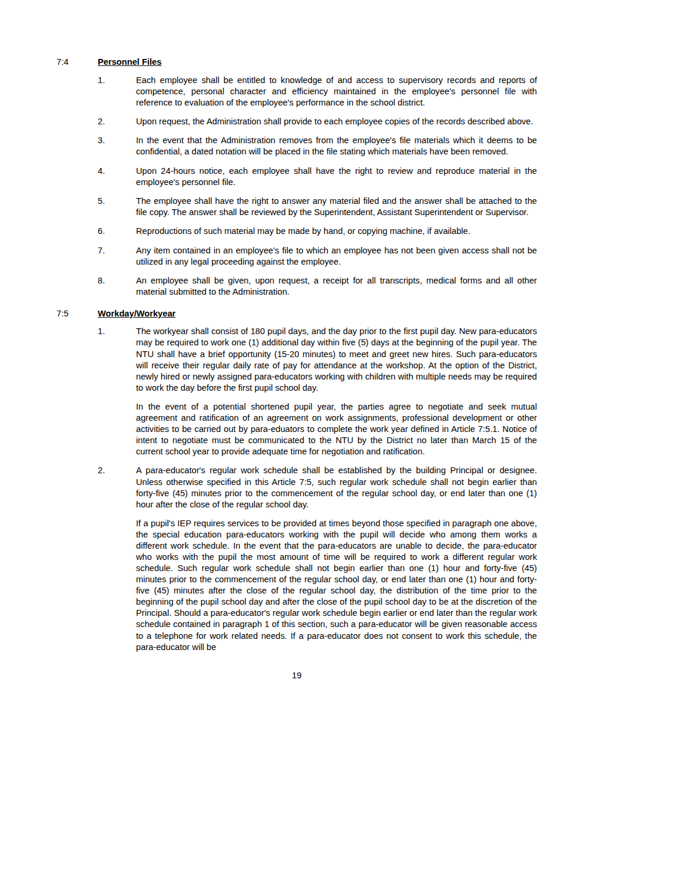7:4
Personnel Files
1.
Each employee shall be entitled to knowledge of and access to supervisory records and reports of competence, personal character and efficiency maintained in the employee's personnel file with reference to evaluation of the employee's performance in the school district.
2.
Upon request, the Administration shall provide to each employee copies of the records described above.
3.
In the event that the Administration removes from the employee's file materials which it deems to be confidential, a dated notation will be placed in the file stating which materials have been removed.
4.
Upon 24-hours notice, each employee shall have the right to review and reproduce material in the employee's personnel file.
5.
The employee shall have the right to answer any material filed and the answer shall be attached to the file copy. The answer shall be reviewed by the Superintendent, Assistant Superintendent or Supervisor.
6.
Reproductions of such material may be made by hand, or copying machine, if available.
7.
Any item contained in an employee's file to which an employee has not been given access shall not be utilized in any legal proceeding against the employee.
8.
An employee shall be given, upon request, a receipt for all transcripts, medical forms and all other material submitted to the Administration.
7:5
Workday/Workyear
1.
The workyear shall consist of 180 pupil days, and the day prior to the first pupil day. New para-educators may be required to work one (1) additional day within five (5) days at the beginning of the pupil year. The NTU shall have a brief opportunity (15-20 minutes) to meet and greet new hires. Such para-educators will receive their regular daily rate of pay for attendance at the workshop. At the option of the District, newly hired or newly assigned para-educators working with children with multiple needs may be required to work the day before the first pupil school day.
In the event of a potential shortened pupil year, the parties agree to negotiate and seek mutual agreement and ratification of an agreement on work assignments, professional development or other activities to be carried out by para-eduators to complete the work year defined in Article 7:5.1. Notice of intent to negotiate must be communicated to the NTU by the District no later than March 15 of the current school year to provide adequate time for negotiation and ratification.
2.
A para-educator's regular work schedule shall be established by the building Principal or designee. Unless otherwise specified in this Article 7:5, such regular work schedule shall not begin earlier than forty-five (45) minutes prior to the commencement of the regular school day, or end later than one (1) hour after the close of the regular school day.
If a pupil's IEP requires services to be provided at times beyond those specified in paragraph one above, the special education para-educators working with the pupil will decide who among them works a different work schedule. In the event that the para-educators are unable to decide, the para-educator who works with the pupil the most amount of time will be required to work a different regular work schedule. Such regular work schedule shall not begin earlier than one (1) hour and forty-five (45) minutes prior to the commencement of the regular school day, or end later than one (1) hour and forty-five (45) minutes after the close of the regular school day, the distribution of the time prior to the beginning of the pupil school day and after the close of the pupil school day to be at the discretion of the Principal. Should a para-educator's regular work schedule begin earlier or end later than the regular work schedule contained in paragraph 1 of this section, such a para-educator will be given reasonable access to a telephone for work related needs. If a para-educator does not consent to work this schedule, the para-educator will be
19